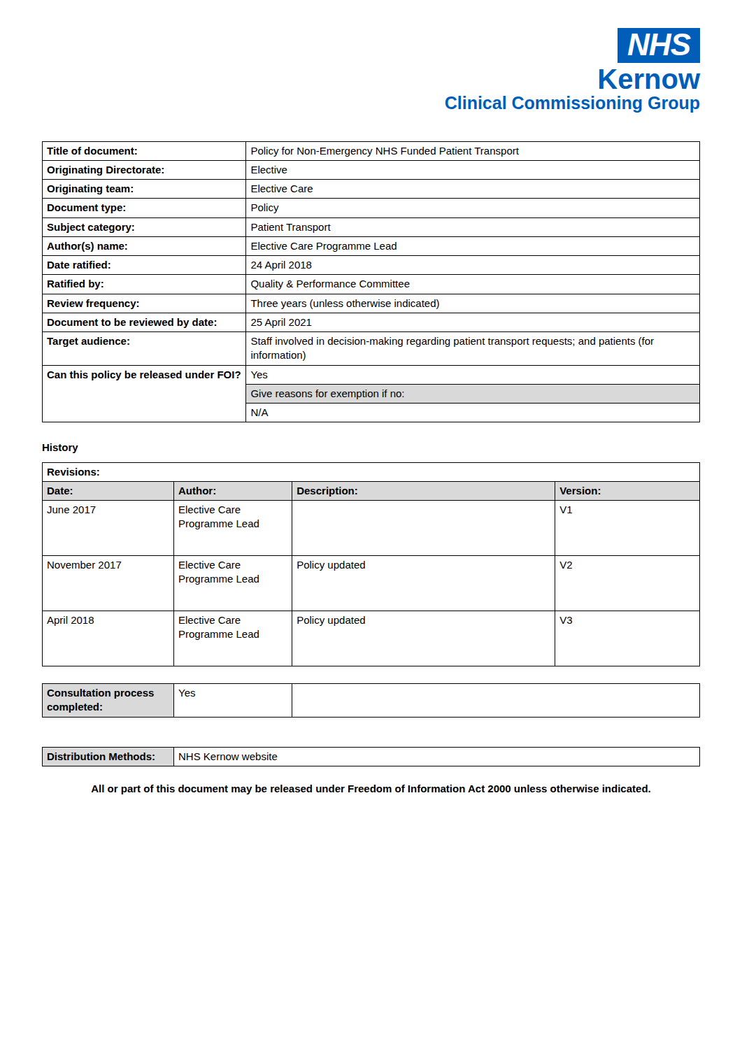NHS
Kernow
Clinical Commissioning Group
| Title of document: | Policy for Non-Emergency NHS Funded Patient Transport |
| Originating Directorate: | Elective |
| Originating team: | Elective Care |
| Document type: | Policy |
| Subject category: | Patient Transport |
| Author(s) name: | Elective Care Programme Lead |
| Date ratified: | 24 April 2018 |
| Ratified by: | Quality & Performance Committee |
| Review frequency: | Three years (unless otherwise indicated) |
| Document to be reviewed by date: | 25 April 2021 |
| Target audience: | Staff involved in decision-making regarding patient transport requests; and patients (for information) |
| Can this policy be released under FOI? | Yes |
| Give reasons for exemption if no: |
| N/A |
History
| Revisions: |
| Date: | Author: | Description: | Version: |
| June 2017 | Elective Care Programme Lead | | V1 |
| November 2017 | Elective Care Programme Lead | Policy updated | V2 |
| April 2018 | Elective Care Programme Lead | Policy updated | V3 |
| Consultation process completed: | Yes | |
| Distribution Methods: | NHS Kernow website |
All or part of this document may be released under Freedom of Information Act 2000 unless otherwise indicated.